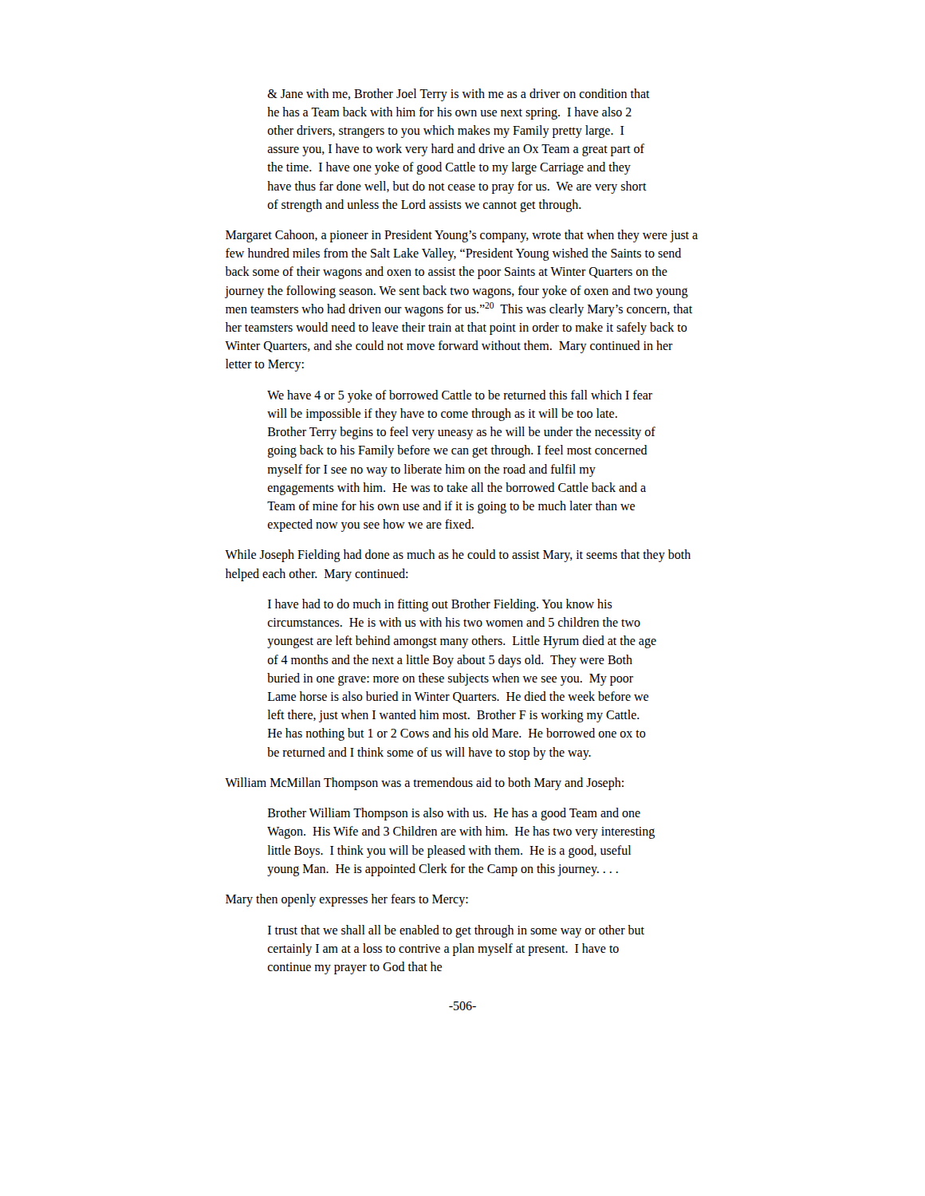& Jane with me, Brother Joel Terry is with me as a driver on condition that he has a Team back with him for his own use next spring. I have also 2 other drivers, strangers to you which makes my Family pretty large. I assure you, I have to work very hard and drive an Ox Team a great part of the time. I have one yoke of good Cattle to my large Carriage and they have thus far done well, but do not cease to pray for us. We are very short of strength and unless the Lord assists we cannot get through.
Margaret Cahoon, a pioneer in President Young’s company, wrote that when they were just a few hundred miles from the Salt Lake Valley, “President Young wished the Saints to send back some of their wagons and oxen to assist the poor Saints at Winter Quarters on the journey the following season. We sent back two wagons, four yoke of oxen and two young men teamsters who had driven our wagons for us.”20 This was clearly Mary’s concern, that her teamsters would need to leave their train at that point in order to make it safely back to Winter Quarters, and she could not move forward without them. Mary continued in her letter to Mercy:
We have 4 or 5 yoke of borrowed Cattle to be returned this fall which I fear will be impossible if they have to come through as it will be too late. Brother Terry begins to feel very uneasy as he will be under the necessity of going back to his Family before we can get through. I feel most concerned myself for I see no way to liberate him on the road and fulfil my engagements with him. He was to take all the borrowed Cattle back and a Team of mine for his own use and if it is going to be much later than we expected now you see how we are fixed.
While Joseph Fielding had done as much as he could to assist Mary, it seems that they both helped each other. Mary continued:
I have had to do much in fitting out Brother Fielding. You know his circumstances. He is with us with his two women and 5 children the two youngest are left behind amongst many others. Little Hyrum died at the age of 4 months and the next a little Boy about 5 days old. They were Both buried in one grave: more on these subjects when we see you. My poor Lame horse is also buried in Winter Quarters. He died the week before we left there, just when I wanted him most. Brother F is working my Cattle. He has nothing but 1 or 2 Cows and his old Mare. He borrowed one ox to be returned and I think some of us will have to stop by the way.
William McMillan Thompson was a tremendous aid to both Mary and Joseph:
Brother William Thompson is also with us. He has a good Team and one Wagon. His Wife and 3 Children are with him. He has two very interesting little Boys. I think you will be pleased with them. He is a good, useful young Man. He is appointed Clerk for the Camp on this journey. . . .
Mary then openly expresses her fears to Mercy:
I trust that we shall all be enabled to get through in some way or other but certainly I am at a loss to contrive a plan myself at present. I have to continue my prayer to God that he
-506-